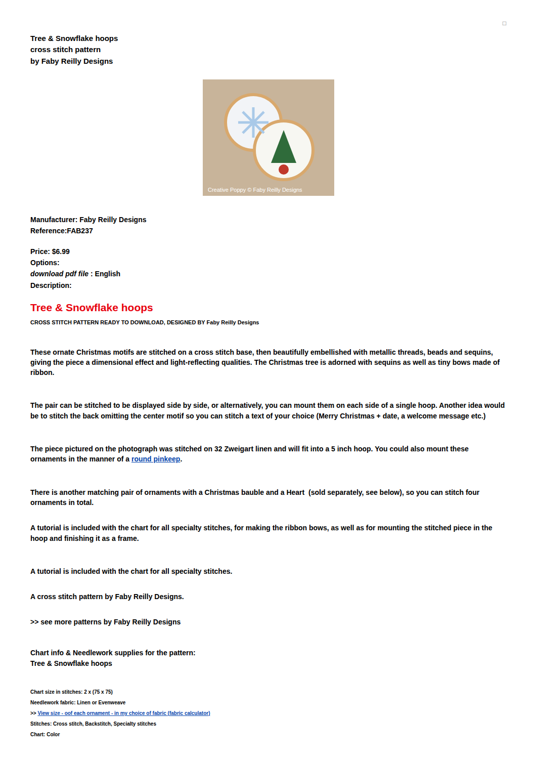☐
Tree & Snowflake hoops
cross stitch pattern
by Faby Reilly Designs
Manufacturer: Faby Reilly Designs
Reference:FAB237
Price: $6.99
Options:
download pdf file : English
Description:
Tree & Snowflake hoops
CROSS STITCH PATTERN READY TO DOWNLOAD, DESIGNED BY Faby Reilly Designs
These ornate Christmas motifs are stitched on a cross stitch base, then beautifully embellished with metallic threads, beads and sequins, giving the piece a dimensional effect and light-reflecting qualities. The Christmas tree is adorned with sequins as well as tiny bows made of ribbon.
The pair can be stitched to be displayed side by side, or alternatively, you can mount them on each side of a single hoop. Another idea would be to stitch the back omitting the center motif so you can stitch a text of your choice (Merry Christmas + date, a welcome message etc.)
The piece pictured on the photograph was stitched on 32 Zweigart linen and will fit into a 5 inch hoop. You could also mount these ornaments in the manner of a round pinkeep.
There is another matching pair of ornaments with a Christmas bauble and a Heart (sold separately, see below), so you can stitch four ornaments in total.
A tutorial is included with the chart for all specialty stitches, for making the ribbon bows, as well as for mounting the stitched piece in the hoop and finishing it as a frame.
A tutorial is included with the chart for all specialty stitches.
A cross stitch pattern by Faby Reilly Designs.
>> see more patterns by Faby Reilly Designs
Chart info & Needlework supplies for the pattern:
Tree & Snowflake hoops
Chart size in stitches: 2 x (75 x 75)
Needlework fabric: Linen or Evenweave
>> View size - oof each ornament - in my choice of fabric (fabric calculator)
Stitches: Cross stitch, Backstitch, Specialty stitches
Chart: Color